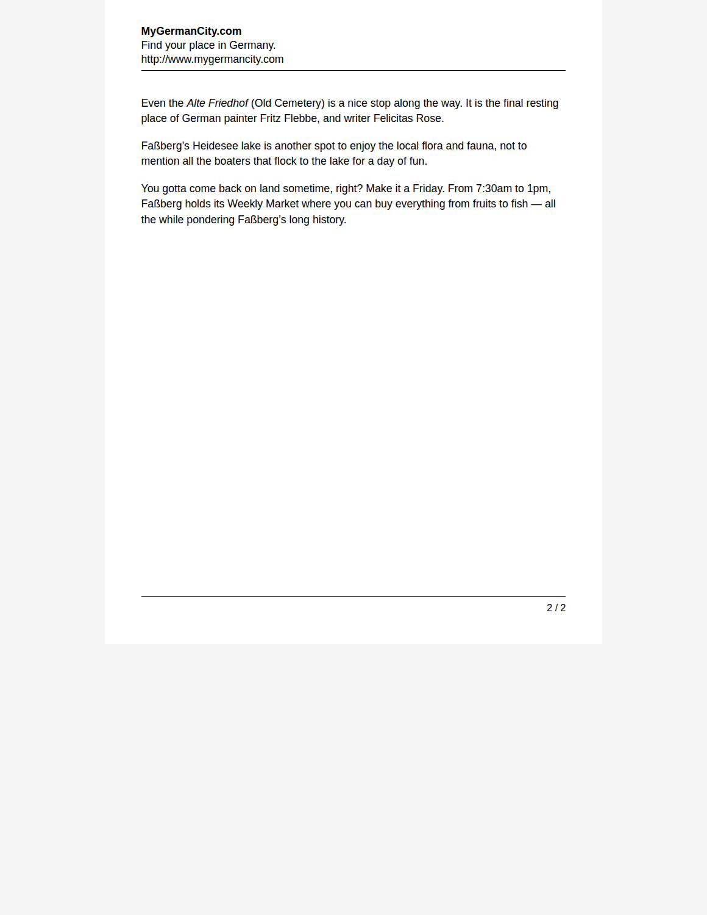MyGermanCity.com
Find your place in Germany.
http://www.mygermancity.com
Even the Alte Friedhof (Old Cemetery) is a nice stop along the way. It is the final resting place of German painter Fritz Flebbe, and writer Felicitas Rose.
Faßberg’s Heidesee lake is another spot to enjoy the local flora and fauna, not to mention all the boaters that flock to the lake for a day of fun.
You gotta come back on land sometime, right? Make it a Friday. From 7:30am to 1pm, Faßberg holds its Weekly Market where you can buy everything from fruits to fish — all the while pondering Faßberg’s long history.
2 / 2